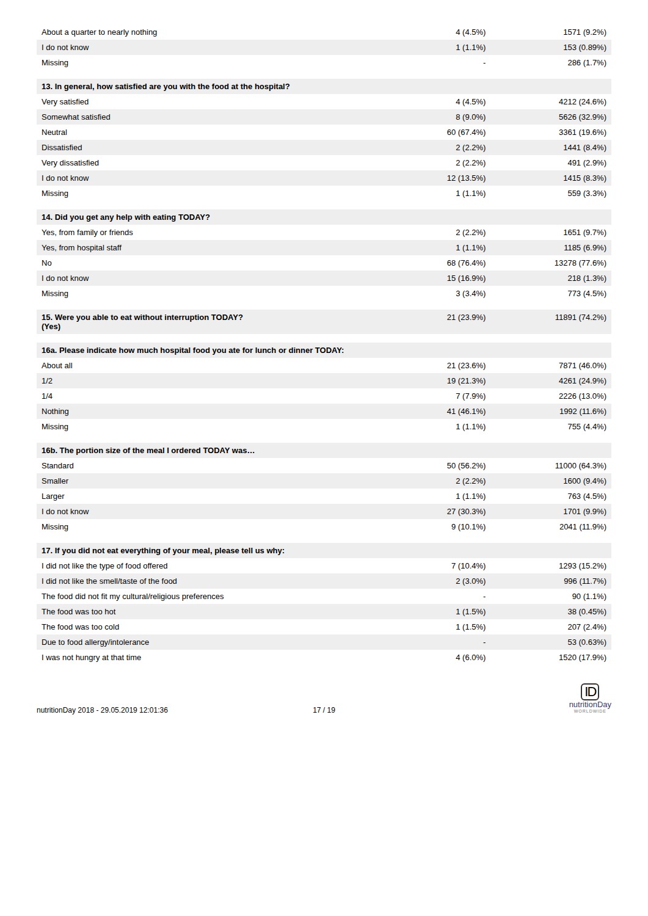| About a quarter to nearly nothing | 4 (4.5%) | 1571 (9.2%) |
| I do not know | 1 (1.1%) | 153 (0.89%) |
| Missing | - | 286 (1.7%) |
| 13. In general, how satisfied are you with the food at the hospital? | | |
| Very satisfied | 4 (4.5%) | 4212 (24.6%) |
| Somewhat satisfied | 8 (9.0%) | 5626 (32.9%) |
| Neutral | 60 (67.4%) | 3361 (19.6%) |
| Dissatisfied | 2 (2.2%) | 1441 (8.4%) |
| Very dissatisfied | 2 (2.2%) | 491 (2.9%) |
| I do not know | 12 (13.5%) | 1415 (8.3%) |
| Missing | 1 (1.1%) | 559 (3.3%) |
| 14. Did you get any help with eating TODAY? | | |
| Yes, from family or friends | 2 (2.2%) | 1651 (9.7%) |
| Yes, from hospital staff | 1 (1.1%) | 1185 (6.9%) |
| No | 68 (76.4%) | 13278 (77.6%) |
| I do not know | 15 (16.9%) | 218 (1.3%) |
| Missing | 3 (3.4%) | 773 (4.5%) |
| 15. Were you able to eat without interruption TODAY? (Yes) | 21 (23.9%) | 11891 (74.2%) |
| 16a. Please indicate how much hospital food you ate for lunch or dinner TODAY: | | |
| About all | 21 (23.6%) | 7871 (46.0%) |
| 1/2 | 19 (21.3%) | 4261 (24.9%) |
| 1/4 | 7 (7.9%) | 2226 (13.0%) |
| Nothing | 41 (46.1%) | 1992 (11.6%) |
| Missing | 1 (1.1%) | 755 (4.4%) |
| 16b. The portion size of the meal I ordered TODAY was… | | |
| Standard | 50 (56.2%) | 11000 (64.3%) |
| Smaller | 2 (2.2%) | 1600 (9.4%) |
| Larger | 1 (1.1%) | 763 (4.5%) |
| I do not know | 27 (30.3%) | 1701 (9.9%) |
| Missing | 9 (10.1%) | 2041 (11.9%) |
| 17. If you did not eat everything of your meal, please tell us why: | | |
| I did not like the type of food offered | 7 (10.4%) | 1293 (15.2%) |
| I did not like the smell/taste of the food | 2 (3.0%) | 996 (11.7%) |
| The food did not fit my cultural/religious preferences | - | 90 (1.1%) |
| The food was too hot | 1 (1.5%) | 38 (0.45%) |
| The food was too cold | 1 (1.5%) | 207 (2.4%) |
| Due to food allergy/intolerance | - | 53 (0.63%) |
| I was not hungry at that time | 4 (6.0%) | 1520 (17.9%) |
nutritionDay 2018 - 29.05.2019 12:01:36
17 / 19
ID
nutritionDay
WORLDWIDE